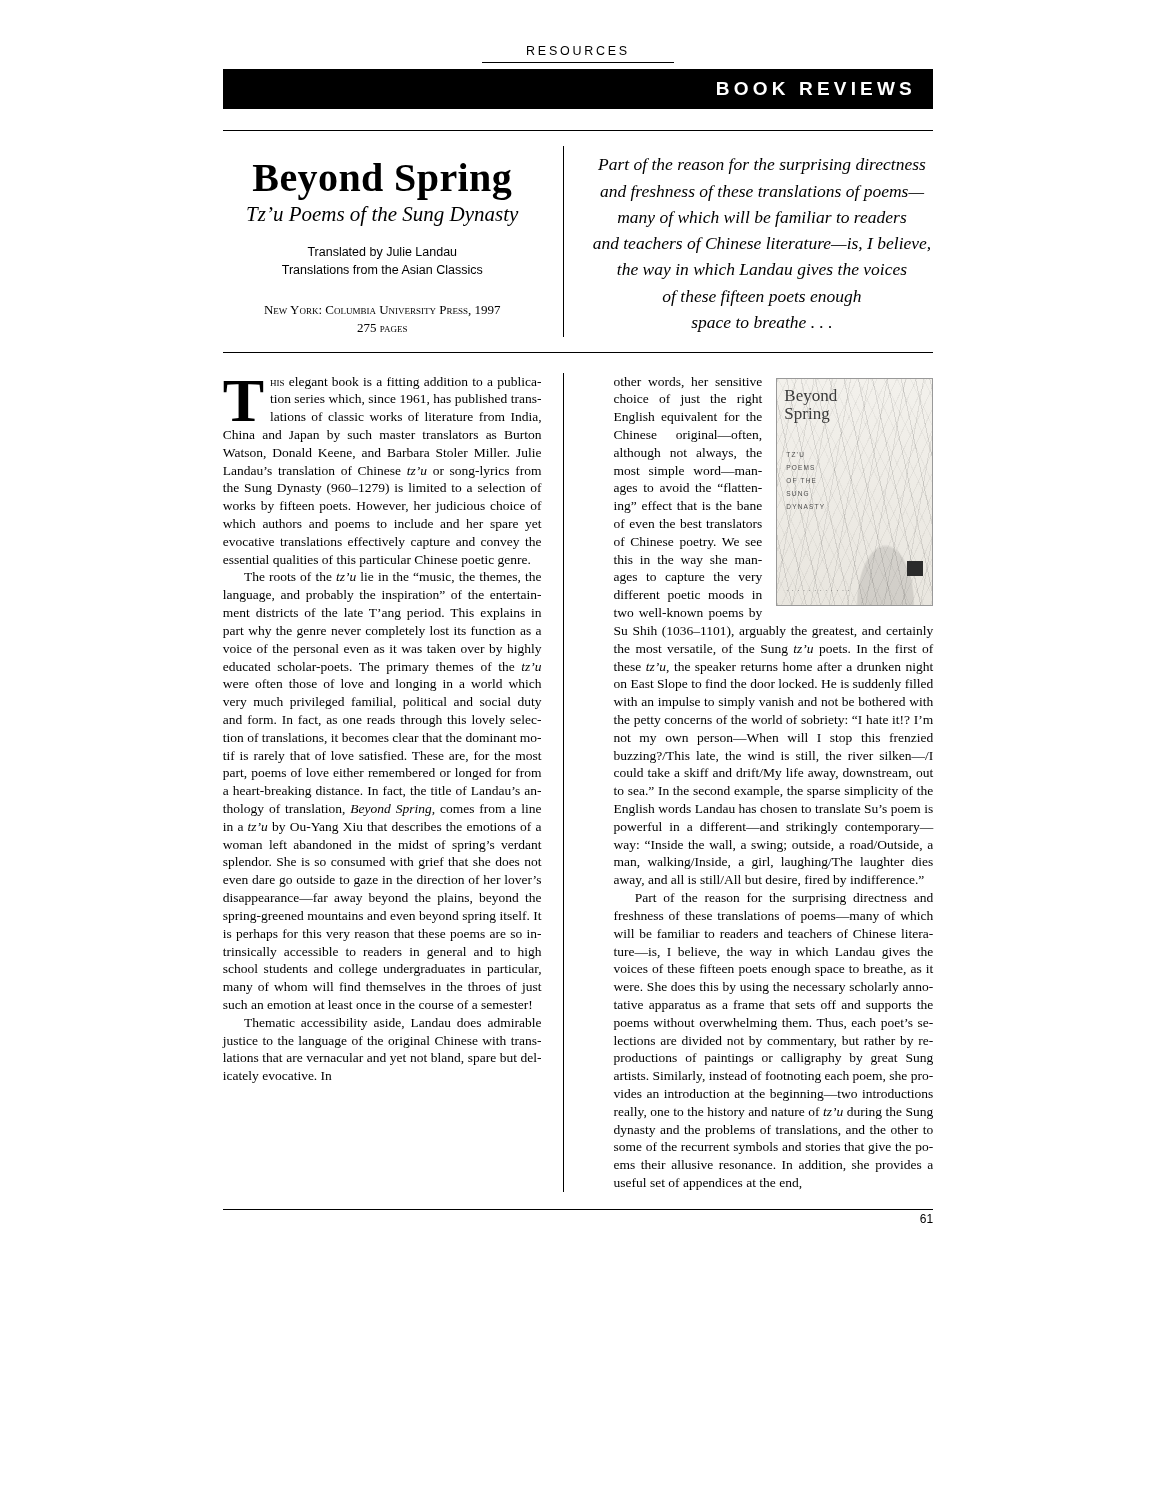RESOURCES
BOOK REVIEWS
Beyond Spring
Tz’u Poems of the Sung Dynasty
Translated by Julie Landau
Translations from the Asian Classics
New York: Columbia University Press, 1997
275 pages
Part of the reason for the surprising directness
and freshness of these translations of poems—
many of which will be familiar to readers
and teachers of Chinese literature—is, I believe,
the way in which Landau gives the voices
of these fifteen poets enough
space to breathe . . .
This elegant book is a fitting addition to a publication series which, since 1961, has published translations of classic works of literature from India, China and Japan by such master translators as Burton Watson, Donald Keene, and Barbara Stoler Miller. Julie Landau’s translation of Chinese tz’u or song-lyrics from the Sung Dynasty (960–1279) is limited to a selection of works by fifteen poets. However, her judicious choice of which authors and poems to include and her spare yet evocative translations effectively capture and convey the essential qualities of this particular Chinese poetic genre.
The roots of the tz’u lie in the “music, the themes, the language, and probably the inspiration” of the entertainment districts of the late T’ang period. This explains in part why the genre never completely lost its function as a voice of the personal even as it was taken over by highly educated scholar-poets. The primary themes of the tz’u were often those of love and longing in a world which very much privileged familial, political and social duty and form. In fact, as one reads through this lovely selection of translations, it becomes clear that the dominant motif is rarely that of love satisfied. These are, for the most part, poems of love either remembered or longed for from a heart-breaking distance. In fact, the title of Landau’s anthology of translation, Beyond Spring, comes from a line in a tz’u by Ou-Yang Xiu that describes the emotions of a woman left abandoned in the midst of spring’s verdant splendor. She is so consumed with grief that she does not even dare go outside to gaze in the direction of her lover’s disappearance—far away beyond the plains, beyond the spring-greened mountains and even beyond spring itself. It is perhaps for this very reason that these poems are so intrinsically accessible to readers in general and to high school students and college undergraduates in particular, many of whom will find themselves in the throes of just such an emotion at least once in the course of a semester!
Thematic accessibility aside, Landau does admirable justice to the language of the original Chinese with translations that are vernacular and yet not bland, spare but delicately evocative. In
Beyond
Spring
TZ’U
POEMS
OF THE
SUNG
DYNASTY
. . . . . . . . . . . .
other words, her sensitive choice of just the right English equivalent for the Chinese original—often, although not always, the most simple word—manages to avoid the “flattening” effect that is the bane of even the best translators of Chinese poetry. We see this in the way she manages to capture the very different poetic moods in two well-known poems by Su Shih (1036–1101), arguably the greatest, and certainly the most versatile, of the Sung tz’u poets. In the first of these tz’u, the speaker returns home after a drunken night on East Slope to find the door locked. He is suddenly filled with an impulse to simply vanish and not be bothered with the petty concerns of the world of sobriety: “I hate it!? I’m not my own person—When will I stop this frenzied buzzing?/This late, the wind is still, the river silken—/I could take a skiff and drift/My life away, downstream, out to sea.” In the second example, the sparse simplicity of the English words Landau has chosen to translate Su’s poem is powerful in a different—and strikingly contemporary—way: “Inside the wall, a swing; outside, a road/Outside, a man, walking/Inside, a girl, laughing/The laughter dies away, and all is still/All but desire, fired by indifference.”
Part of the reason for the surprising directness and freshness of these translations of poems—many of which will be familiar to readers and teachers of Chinese literature—is, I believe, the way in which Landau gives the voices of these fifteen poets enough space to breathe, as it were. She does this by using the necessary scholarly annotative apparatus as a frame that sets off and supports the poems without overwhelming them. Thus, each poet’s selections are divided not by commentary, but rather by reproductions of paintings or calligraphy by great Sung artists. Similarly, instead of footnoting each poem, she provides an introduction at the beginning—two introductions really, one to the history and nature of tz’u during the Sung dynasty and the problems of translations, and the other to some of the recurrent symbols and stories that give the poems their allusive resonance. In addition, she provides a useful set of appendices at the end,
61